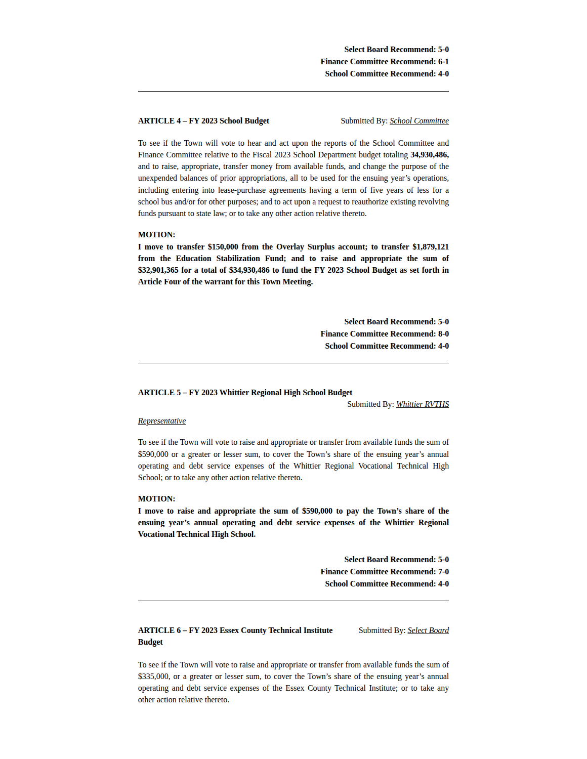Select Board Recommend: 5-0
Finance Committee Recommend: 6-1
School Committee Recommend: 4-0
ARTICLE 4 – FY 2023 School Budget Submitted By: School Committee
To see if the Town will vote to hear and act upon the reports of the School Committee and Finance Committee relative to the Fiscal 2023 School Department budget totaling 34,930,486, and to raise, appropriate, transfer money from available funds, and change the purpose of the unexpended balances of prior appropriations, all to be used for the ensuing year’s operations, including entering into lease-purchase agreements having a term of five years of less for a school bus and/or for other purposes; and to act upon a request to reauthorize existing revolving funds pursuant to state law; or to take any other action relative thereto.
MOTION:
I move to transfer $150,000 from the Overlay Surplus account; to transfer $1,879,121 from the Education Stabilization Fund; and to raise and appropriate the sum of $32,901,365 for a total of $34,930,486 to fund the FY 2023 School Budget as set forth in Article Four of the warrant for this Town Meeting.
Select Board Recommend: 5-0
Finance Committee Recommend: 8-0
School Committee Recommend: 4-0
ARTICLE 5 – FY 2023 Whittier Regional High School Budget Submitted By: Whittier RVTHS
Representative
To see if the Town will vote to raise and appropriate or transfer from available funds the sum of $590,000 or a greater or lesser sum, to cover the Town’s share of the ensuing year’s annual operating and debt service expenses of the Whittier Regional Vocational Technical High School; or to take any other action relative thereto.
MOTION:
I move to raise and appropriate the sum of $590,000 to pay the Town’s share of the ensuing year’s annual operating and debt service expenses of the Whittier Regional Vocational Technical High School.
Select Board Recommend: 5-0
Finance Committee Recommend: 7-0
School Committee Recommend: 4-0
ARTICLE 6 – FY 2023 Essex County Technical Institute Budget Submitted By: Select Board
To see if the Town will vote to raise and appropriate or transfer from available funds the sum of $335,000, or a greater or lesser sum, to cover the Town’s share of the ensuing year’s annual operating and debt service expenses of the Essex County Technical Institute; or to take any other action relative thereto.